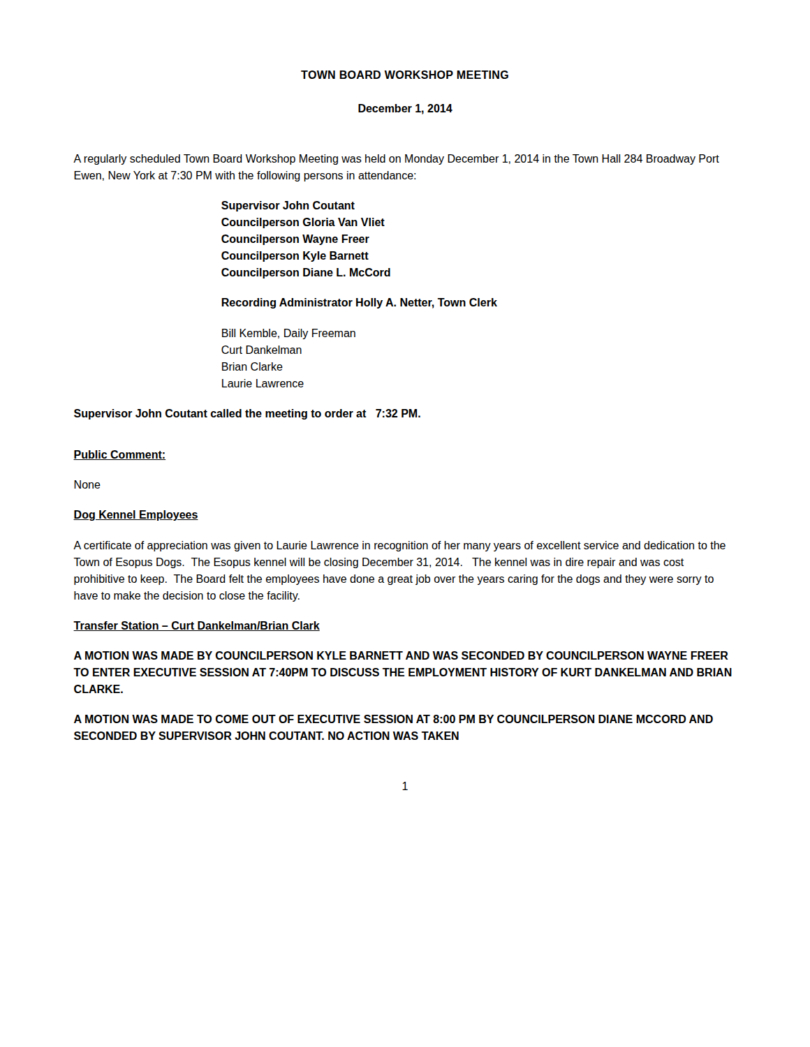TOWN BOARD WORKSHOP MEETING
December 1, 2014
A regularly scheduled Town Board Workshop Meeting was held on Monday December 1, 2014 in the Town Hall 284 Broadway Port Ewen, New York at 7:30 PM with the following persons in attendance:
Supervisor John Coutant
Councilperson Gloria Van Vliet
Councilperson Wayne Freer
Councilperson Kyle Barnett
Councilperson Diane L. McCord
Recording Administrator Holly A. Netter, Town Clerk
Bill Kemble, Daily Freeman
Curt Dankelman
Brian Clarke
Laurie Lawrence
Supervisor John Coutant called the meeting to order at 7:32 PM.
Public Comment:
None
Dog Kennel Employees
A certificate of appreciation was given to Laurie Lawrence in recognition of her many years of excellent service and dedication to the Town of Esopus Dogs. The Esopus kennel will be closing December 31, 2014. The kennel was in dire repair and was cost prohibitive to keep. The Board felt the employees have done a great job over the years caring for the dogs and they were sorry to have to make the decision to close the facility.
Transfer Station – Curt Dankelman/Brian Clark
A MOTION WAS MADE BY COUNCILPERSON KYLE BARNETT AND WAS SECONDED BY COUNCILPERSON WAYNE FREER TO ENTER EXECUTIVE SESSION AT 7:40PM TO DISCUSS THE EMPLOYMENT HISTORY OF KURT DANKELMAN AND BRIAN CLARKE.
A MOTION WAS MADE TO COME OUT OF EXECUTIVE SESSION AT 8:00 PM BY COUNCILPERSON DIANE MCCORD AND SECONDED BY SUPERVISOR JOHN COUTANT. NO ACTION WAS TAKEN
1